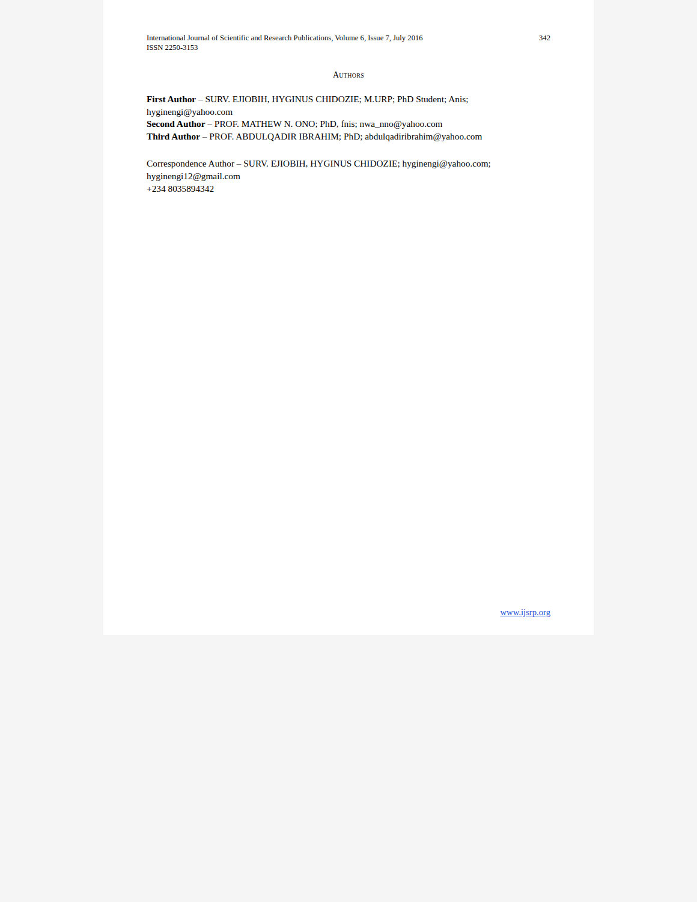International Journal of Scientific and Research Publications, Volume 6, Issue 7, July 2016 342
ISSN 2250-3153
Authors
First Author – SURV. EJIOBIH, HYGINUS CHIDOZIE; M.URP; PhD Student; Anis; hyginengi@yahoo.com
Second Author – PROF. MATHEW N. ONO; PhD, fnis; nwa_nno@yahoo.com
Third Author – PROF. ABDULQADIR IBRAHIM; PhD; abdulqadiribrahim@yahoo.com
Correspondence Author – SURV. EJIOBIH, HYGINUS CHIDOZIE; hyginengi@yahoo.com; hyginengi12@gmail.com
+234 8035894342
www.ijsrp.org